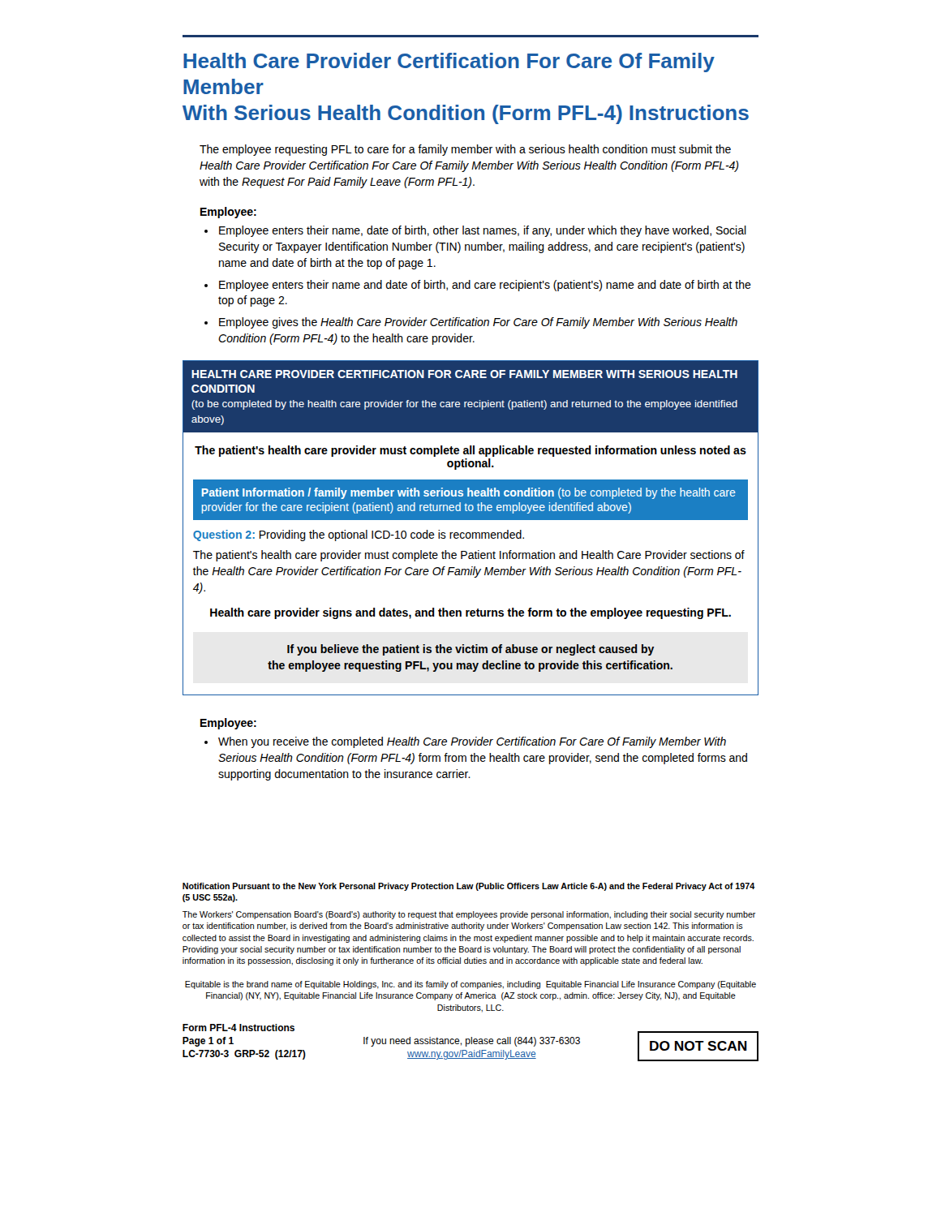Health Care Provider Certification For Care Of Family Member
With Serious Health Condition (Form PFL-4) Instructions
The employee requesting PFL to care for a family member with a serious health condition must submit the Health Care Provider Certification For Care Of Family Member With Serious Health Condition (Form PFL-4) with the Request For Paid Family Leave (Form PFL-1).
Employee:
Employee enters their name, date of birth, other last names, if any, under which they have worked, Social Security or Taxpayer Identification Number (TIN) number, mailing address, and care recipient's (patient's) name and date of birth at the top of page 1.
Employee enters their name and date of birth, and care recipient's (patient's) name and date of birth at the top of page 2.
Employee gives the Health Care Provider Certification For Care Of Family Member With Serious Health Condition (Form PFL-4) to the health care provider.
HEALTH CARE PROVIDER CERTIFICATION FOR CARE OF FAMILY MEMBER WITH SERIOUS HEALTH CONDITION (to be completed by the health care provider for the care recipient (patient) and returned to the employee identified above)
The patient's health care provider must complete all applicable requested information unless noted as optional.
Patient Information / family member with serious health condition (to be completed by the health care provider for the care recipient (patient) and returned to the employee identified above)
Question 2: Providing the optional ICD-10 code is recommended.
The patient's health care provider must complete the Patient Information and Health Care Provider sections of the Health Care Provider Certification For Care Of Family Member With Serious Health Condition (Form PFL-4).
Health care provider signs and dates, and then returns the form to the employee requesting PFL.
If you believe the patient is the victim of abuse or neglect caused by
the employee requesting PFL, you may decline to provide this certification.
Employee:
When you receive the completed Health Care Provider Certification For Care Of Family Member With Serious Health Condition (Form PFL-4) form from the health care provider, send the completed forms and supporting documentation to the insurance carrier.
Notification Pursuant to the New York Personal Privacy Protection Law (Public Officers Law Article 6-A) and the Federal Privacy Act of 1974 (5 USC 552a).
The Workers' Compensation Board's (Board's) authority to request that employees provide personal information, including their social security number or tax identification number, is derived from the Board's administrative authority under Workers' Compensation Law section 142. This information is collected to assist the Board in investigating and administering claims in the most expedient manner possible and to help it maintain accurate records. Providing your social security number or tax identification number to the Board is voluntary. The Board will protect the confidentiality of all personal information in its possession, disclosing it only in furtherance of its official duties and in accordance with applicable state and federal law.
Equitable is the brand name of Equitable Holdings, Inc. and its family of companies, including Equitable Financial Life Insurance Company (Equitable Financial) (NY, NY), Equitable Financial Life Insurance Company of America (AZ stock corp., admin. office: Jersey City, NJ), and Equitable Distributors, LLC.
Form PFL-4 Instructions
Page 1 of 1
LC-7730-3 GRP-52 (12/17)
If you need assistance, please call (844) 337-6303
www.ny.gov/PaidFamilyLeave
DO NOT SCAN